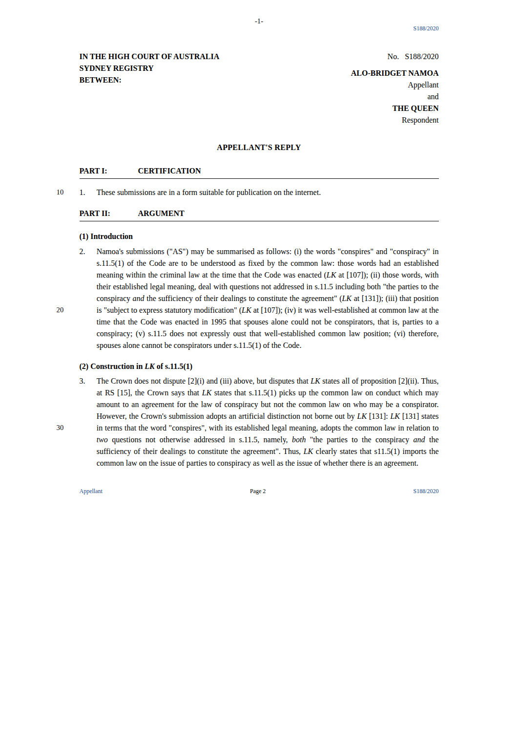-1-
S188/2020
In the High Court of Australia
Sydney Registry
Between:
No. S188/2020
Alo-Bridget Namoa
Appellant
and
The Queen
Respondent
Appellant's Reply
PART I: CERTIFICATION
10 These submissions are in a form suitable for publication on the internet.
PART II: ARGUMENT
(1) Introduction
Namoa's submissions ("AS") may be summarised as follows: (i) the words "conspires" and "conspiracy" in s.11.5(1) of the Code are to be understood as fixed by the common law: those words had an established meaning within the criminal law at the time that the Code was enacted (LK at [107]); (ii) those words, with their established legal meaning, deal with questions not addressed in s.11.5 including both "the parties to the conspiracy and the sufficiency of their dealings to constitute the agreement" (LK at [131]); (iii) that position is "subject to express statutory modification" (LK at [107]); (iv) it was well-established at 20common law at the time that the Code was enacted in 1995 that spouses alone could not be conspirators, that is, parties to a conspiracy; (v) s.11.5 does not expressly oust that well-established common law position; (vi) therefore, spouses alone cannot be conspirators under s.11.5(1) of the Code.
(2) Construction in LK of s.11.5(1)
The Crown does not dispute [2](i) and (iii) above, but disputes that LK states all of proposition [2](ii). Thus, at RS [15], the Crown says that LK states that s.11.5(1) picks up the common law on conduct which may amount to an agreement for the law of conspiracy but not the common law on who may be a conspirator. However, the Crown's submission adopts an artificial distinction not borne out by LK [131]: LK [131] states in terms that the 30word "conspires", with its established legal meaning, adopts the common law in relation to two questions not otherwise addressed in s.11.5, namely, both "the parties to the conspiracy and the sufficiency of their dealings to constitute the agreement". Thus, LK clearly states that s11.5(1) imports the common law on the issue of parties to conspiracy as well as the issue of whether there is an agreement.
Appellant
Page 2
S188/2020